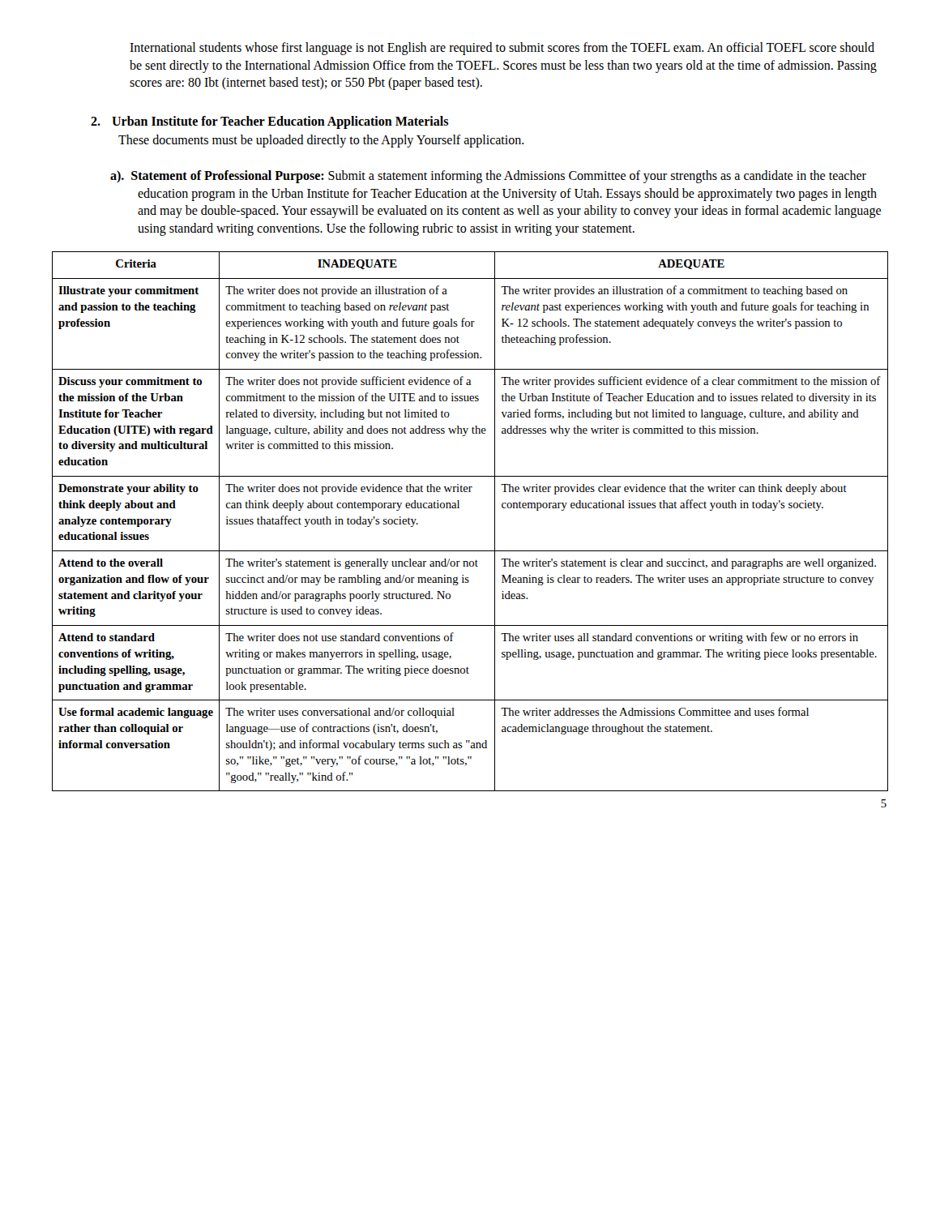International students whose first language is not English are required to submit scores from the TOEFL exam. An official TOEFL score should be sent directly to the International Admission Office from the TOEFL. Scores must be less than two years old at the time of admission. Passing scores are: 80 Ibt (internet based test); or 550 Pbt (paper based test).
2. Urban Institute for Teacher Education Application Materials
These documents must be uploaded directly to the Apply Yourself application.
a). Statement of Professional Purpose: Submit a statement informing the Admissions Committee of your strengths as a candidate in the teacher education program in the Urban Institute for Teacher Education at the University of Utah. Essays should be approximately two pages in length and may be double-spaced. Your essaywill be evaluated on its content as well as your ability to convey your ideas in formal academic language using standard writing conventions. Use the following rubric to assist in writing your statement.
| Criteria | INADEQUATE | ADEQUATE |
| --- | --- | --- |
| Illustrate your commitment and passion to the teaching profession | The writer does not provide an illustration of a commitment to teaching based on relevant past experiences working with youth and future goals for teaching in K-12 schools. The statement does not convey the writer's passion to the teaching profession. | The writer provides an illustration of a commitment to teaching based on relevant past experiences working with youth and future goals for teaching in K- 12 schools. The statement adequately conveys the writer's passion to theteaching profession. |
| Discuss your commitment to the mission of the Urban Institute for Teacher Education (UITE) with regard to diversity and multicultural education | The writer does not provide sufficient evidence of a commitment to the mission of the UITE and to issues related to diversity, including but not limited to language, culture, ability and does not address why the writer is committed to this mission. | The writer provides sufficient evidence of a clear commitment to the mission of the Urban Institute of Teacher Education and to issues related to diversity in its varied forms, including but not limited to language, culture, and ability and addresses why the writer is committed to this mission. |
| Demonstrate your ability to think deeply about and analyze contemporary educational issues | The writer does not provide evidence that the writer can think deeply about contemporary educational issues thataffect youth in today's society. | The writer provides clear evidence that the writer can think deeply about contemporary educational issues that affect youth in today's society. |
| Attend to the overall organization and flow of your statement and clarityof your writing | The writer's statement is generally unclear and/or not succinct and/or may be rambling and/or meaning is hidden and/or paragraphs poorly structured. No structure is used to convey ideas. | The writer's statement is clear and succinct, and paragraphs are well organized. Meaning is clear to readers. The writer uses an appropriate structure to convey ideas. |
| Attend to standard conventions of writing, including spelling, usage, punctuation and grammar | The writer does not use standard conventions of writing or makes manyerrors in spelling, usage, punctuation or grammar. The writing piece doesnot look presentable. | The writer uses all standard conventions or writing with few or no errors in spelling, usage, punctuation and grammar. The writing piece looks presentable. |
| Use formal academic language rather than colloquial or informal conversation | The writer uses conversational and/or colloquial language—use of contractions (isn't, doesn't, shouldn't); and informal vocabulary terms such as "and so," "like," "get," "very," "of course," "a lot," "lots," "good," "really," "kind of." | The writer addresses the Admissions Committee and uses formal academiclanguage throughout the statement. |
5